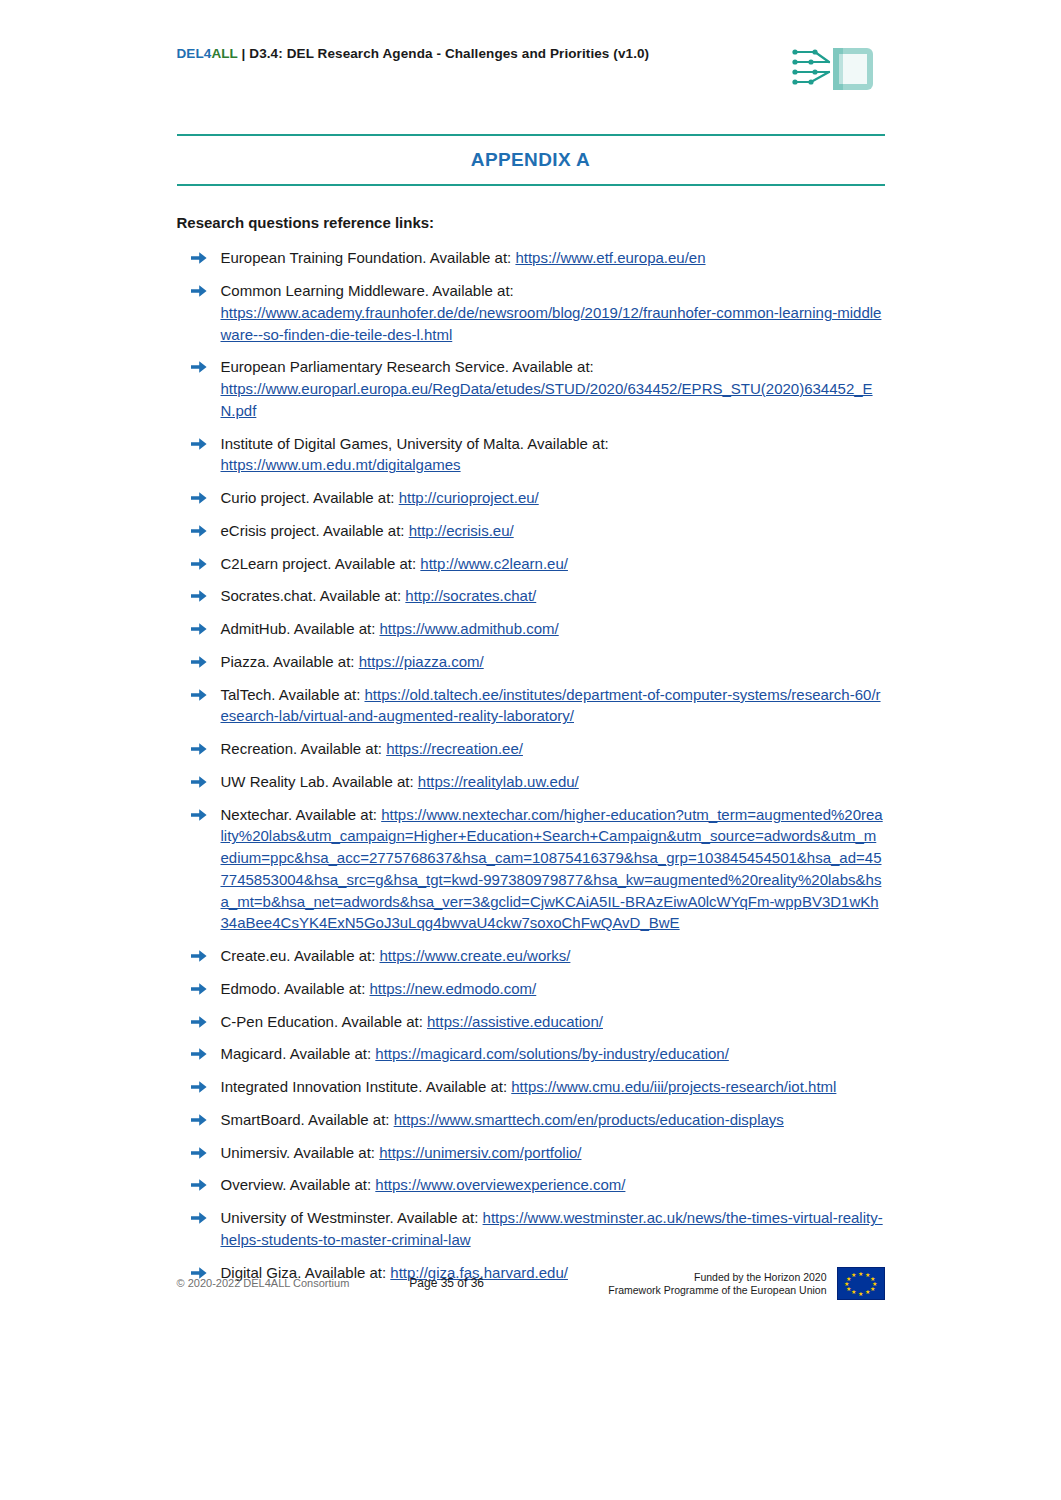DEL4 ALL | D3.4: DEL Research Agenda - Challenges and Priorities (v1.0)
APPENDIX A
Research questions reference links:
European Training Foundation. Available at: https://www.etf.europa.eu/en
Common Learning Middleware. Available at:
https://www.academy.fraunhofer.de/de/newsroom/blog/2019/12/fraunhofer-common-learning-middleware--so-finden-die-teile-des-l.html
European Parliamentary Research Service. Available at:
https://www.europarl.europa.eu/RegData/etudes/STUD/2020/634452/EPRS_STU(2020)634452_EN.pdf
Institute of Digital Games, University of Malta. Available at:
https://www.um.edu.mt/digitalgames
Curio project. Available at: http://curioproject.eu/
eCrisis project. Available at: http://ecrisis.eu/
C2Learn project. Available at: http://www.c2learn.eu/
Socrates.chat. Available at: http://socrates.chat/
AdmitHub. Available at: https://www.admithub.com/
Piazza. Available at: https://piazza.com/
TalTech. Available at: https://old.taltech.ee/institutes/department-of-computer-systems/research-60/research-lab/virtual-and-augmented-reality-laboratory/
Recreation. Available at: https://recreation.ee/
UW Reality Lab. Available at: https://realitylab.uw.edu/
Nextechar. Available at: https://www.nextechar.com/higher-education?utm_term=augmented%20reality%20labs&utm_campaign=Higher+Education+Search+Campaign&utm_source=adwords&utm_medium=ppc&hsa_acc=2775768637&hsa_cam=10875416379&hsa_grp=103845454501&hsa_ad=457745853004&hsa_src=g&hsa_tgt=kwd-997380979877&hsa_kw=augmented%20reality%20labs&hsa_mt=b&hsa_net=adwords&hsa_ver=3&gclid=CjwKCAiA5IL-BRAzEiwA0lcWYqFm-wppBV3D1wKh34aBee4CsYK4ExN5GoJ3uLqg4bwvaU4ckw7soxoChFwQAvD_BwE
Create.eu. Available at: https://www.create.eu/works/
Edmodo. Available at: https://new.edmodo.com/
C-Pen Education. Available at: https://assistive.education/
Magicard. Available at: https://magicard.com/solutions/by-industry/education/
Integrated Innovation Institute. Available at: https://www.cmu.edu/iii/projects-research/iot.html
SmartBoard. Available at: https://www.smarttech.com/en/products/education-displays
Unimersiv. Available at: https://unimersiv.com/portfolio/
Overview. Available at: https://www.overviewexperience.com/
University of Westminster. Available at: https://www.westminster.ac.uk/news/the-times-virtual-reality-helps-students-to-master-criminal-law
Digital Giza. Available at: http://giza.fas.harvard.edu/
© 2020-2022 DEL4ALL Consortium
Page 35 of 36
Funded by the Horizon 2020
Framework Programme of the European Union
★ ★ ★ ★ ★ ★ ★ ★ ★ ★ ★ ★